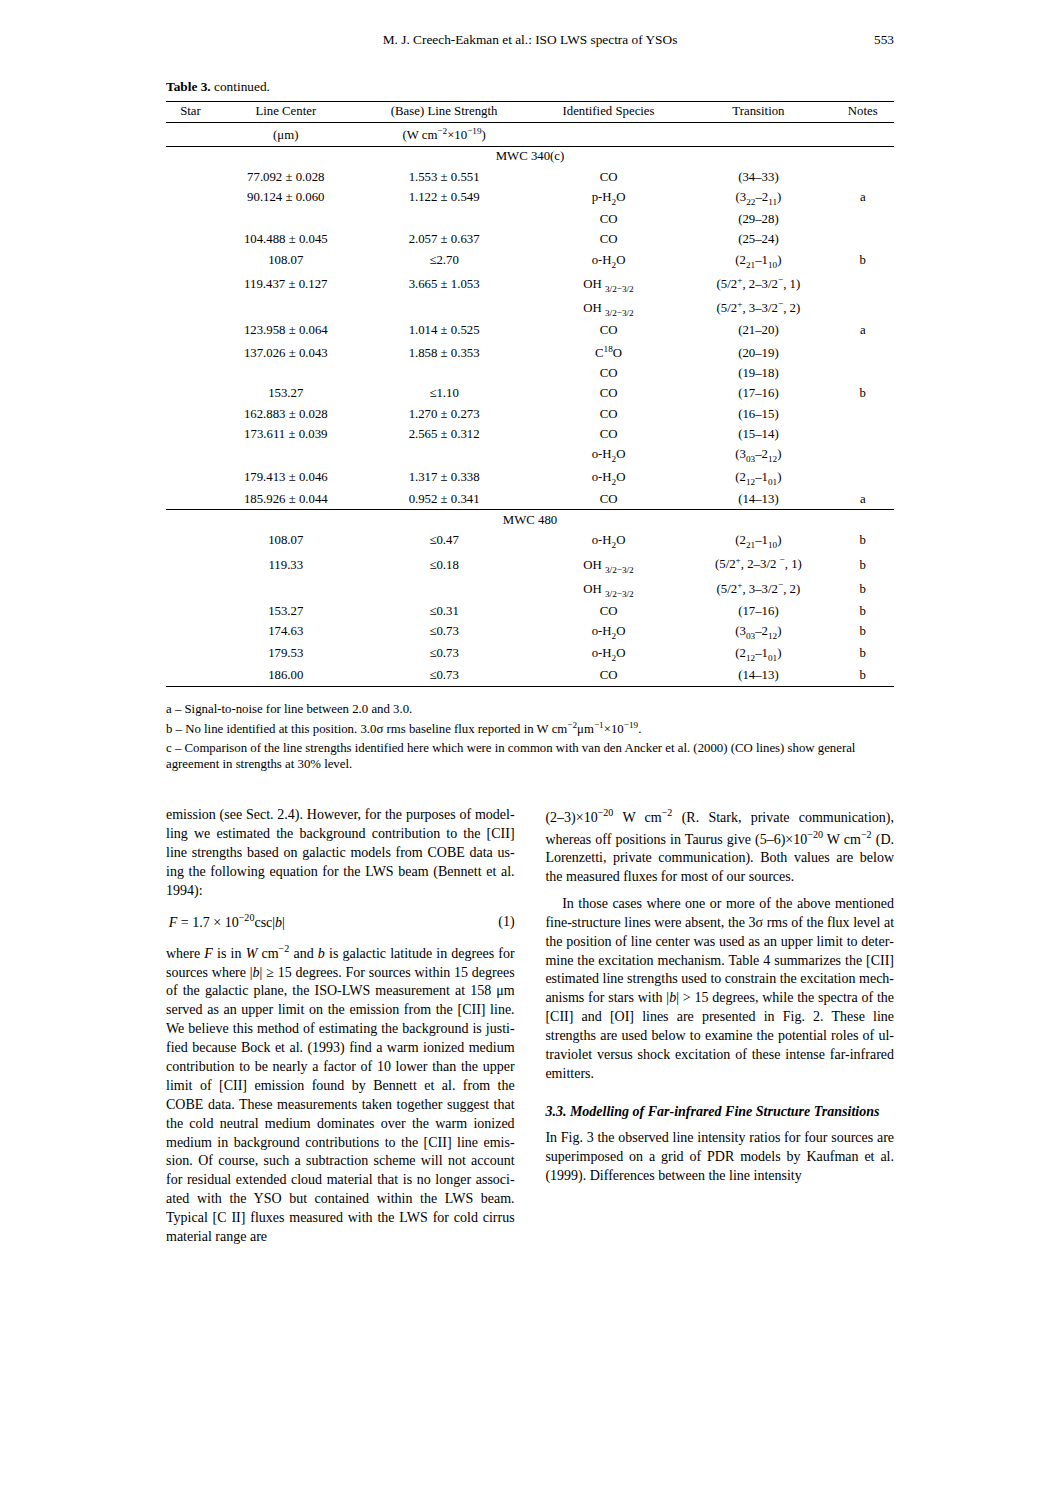M. J. Creech-Eakman et al.: ISO LWS spectra of YSOs
553
Table 3. continued.
| Star | Line Center | (Base) Line Strength | Identified Species | Transition | Notes |
| --- | --- | --- | --- | --- | --- |
| | (μm) | (W cm −2 ×10 −19 ) | | | |
| MWC 340(c) |
| | 77.092 ± 0.028 | 1.553 ± 0.551 | CO | (34–33) | |
| | 90.124 ± 0.060 | 1.122 ± 0.549 | p-H 2 O | (3 22 –2 11 ) | a |
| | | | CO | (29–28) | |
| | 104.488 ± 0.045 | 2.057 ± 0.637 | CO | (25–24) | |
| | 108.07 | ≤2.70 | o-H 2 O | (2 21 –1 10 ) | b |
| | 119.437 ± 0.127 | 3.665 ± 1.053 | OH 3/2−3/2 | (5/2 + , 2–3/2 − , 1) | |
| | | | OH 3/2−3/2 | (5/2 + , 3–3/2 − , 2) | |
| | 123.958 ± 0.064 | 1.014 ± 0.525 | CO | (21–20) | a |
| | 137.026 ± 0.043 | 1.858 ± 0.353 | C 18 O | (20–19) | |
| | | | CO | (19–18) | |
| | 153.27 | ≤1.10 | CO | (17–16) | b |
| | 162.883 ± 0.028 | 1.270 ± 0.273 | CO | (16–15) | |
| | 173.611 ± 0.039 | 2.565 ± 0.312 | CO | (15–14) | |
| | | | o-H 2 O | (3 03 –2 12 ) | |
| | 179.413 ± 0.046 | 1.317 ± 0.338 | o-H 2 O | (2 12 –1 01 ) | |
| | 185.926 ± 0.044 | 0.952 ± 0.341 | CO | (14–13) | a |
| MWC 480 |
| | 108.07 | ≤0.47 | o-H 2 O | (2 21 –1 10 ) | b |
| | 119.33 | ≤0.18 | OH 3/2−3/2 | (5/2 + , 2–3/2 − , 1) | b |
| | | | OH 3/2−3/2 | (5/2 + , 3–3/2 − , 2) | b |
| | 153.27 | ≤0.31 | CO | (17–16) | b |
| | 174.63 | ≤0.73 | o-H 2 O | (3 03 –2 12 ) | b |
| | 179.53 | ≤0.73 | o-H 2 O | (2 12 –1 01 ) | b |
| | 186.00 | ≤0.73 | CO | (14–13) | b |
a – Signal-to-noise for line between 2.0 and 3.0.
b – No line identified at this position. 3.0σ rms baseline flux reported in W cm−2μm−1×10−19.
c – Comparison of the line strengths identified here which were in common with van den Ancker et al. (2000) (CO lines) show general agreement in strengths at 30% level.
emission (see Sect. 2.4). However, for the purposes of modelling we estimated the background contribution to the [CII] line strengths based on galactic models from COBE data using the following equation for the LWS beam (Bennett et al. 1994):
F = 1.7 × 10−20csc|b|
(1)
where F is in W cm−2 and b is galactic latitude in degrees for sources where |b| ≥ 15 degrees. For sources within 15 degrees of the galactic plane, the ISO-LWS measurement at 158 μm served as an upper limit on the emission from the [CII] line. We believe this method of estimating the background is justified because Bock et al. (1993) find a warm ionized medium contribution to be nearly a factor of 10 lower than the upper limit of [CII] emission found by Bennett et al. from the COBE data. These measurements taken together suggest that the cold neutral medium dominates over the warm ionized medium in background contributions to the [CII] line emission. Of course, such a subtraction scheme will not account for residual extended cloud material that is no longer associated with the YSO but contained within the LWS beam. Typical [C II] fluxes measured with the LWS for cold cirrus material range are
(2–3)×10−20 W cm−2 (R. Stark, private communication), whereas off positions in Taurus give (5–6)×10−20 W cm−2 (D. Lorenzetti, private communication). Both values are below the measured fluxes for most of our sources.
In those cases where one or more of the above mentioned fine-structure lines were absent, the 3σ rms of the flux level at the position of line center was used as an upper limit to determine the excitation mechanism. Table 4 summarizes the [CII] estimated line strengths used to constrain the excitation mechanisms for stars with |b| > 15 degrees, while the spectra of the [CII] and [OI] lines are presented in Fig. 2. These line strengths are used below to examine the potential roles of ultraviolet versus shock excitation of these intense far-infrared emitters.
3.3. Modelling of Far-infrared Fine Structure Transitions
In Fig. 3 the observed line intensity ratios for four sources are superimposed on a grid of PDR models by Kaufman et al. (1999). Differences between the line intensity